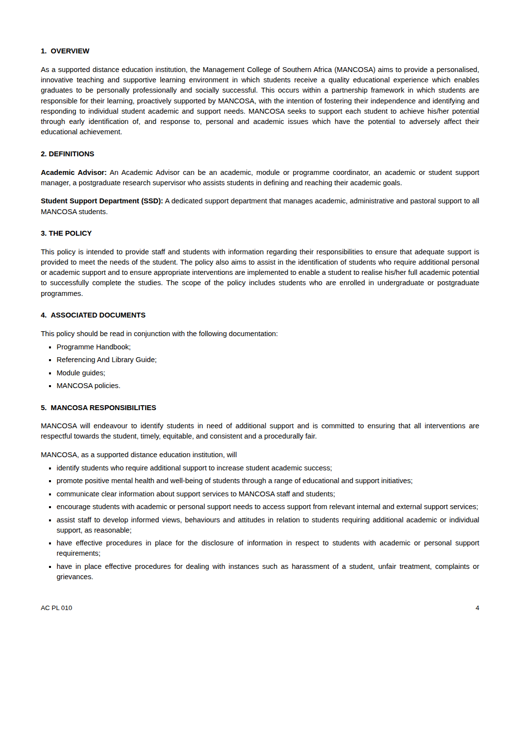1. OVERVIEW
As a supported distance education institution, the Management College of Southern Africa (MANCOSA) aims to provide a personalised, innovative teaching and supportive learning environment in which students receive a quality educational experience which enables graduates to be personally professionally and socially successful. This occurs within a partnership framework in which students are responsible for their learning, proactively supported by MANCOSA, with the intention of fostering their independence and identifying and responding to individual student academic and support needs. MANCOSA seeks to support each student to achieve his/her potential through early identification of, and response to, personal and academic issues which have the potential to adversely affect their educational achievement.
2. DEFINITIONS
Academic Advisor: An Academic Advisor can be an academic, module or programme coordinator, an academic or student support manager, a postgraduate research supervisor who assists students in defining and reaching their academic goals.
Student Support Department (SSD): A dedicated support department that manages academic, administrative and pastoral support to all MANCOSA students.
3. THE POLICY
This policy is intended to provide staff and students with information regarding their responsibilities to ensure that adequate support is provided to meet the needs of the student. The policy also aims to assist in the identification of students who require additional personal or academic support and to ensure appropriate interventions are implemented to enable a student to realise his/her full academic potential to successfully complete the studies. The scope of the policy includes students who are enrolled in undergraduate or postgraduate programmes.
4. ASSOCIATED DOCUMENTS
This policy should be read in conjunction with the following documentation:
Programme Handbook;
Referencing And Library Guide;
Module guides;
MANCOSA policies.
5. MANCOSA RESPONSIBILITIES
MANCOSA will endeavour to identify students in need of additional support and is committed to ensuring that all interventions are respectful towards the student, timely, equitable, and consistent and a procedurally fair.
MANCOSA, as a supported distance education institution, will
identify students who require additional support to increase student academic success;
promote positive mental health and well-being of students through a range of educational and support initiatives;
communicate clear information about support services to MANCOSA staff and students;
encourage students with academic or personal support needs to access support from relevant internal and external support services;
assist staff to develop informed views, behaviours and attitudes in relation to students requiring additional academic or individual support, as reasonable;
have effective procedures in place for the disclosure of information in respect to students with academic or personal support requirements;
have in place effective procedures for dealing with instances such as harassment of a student, unfair treatment, complaints or grievances.
AC PL 010 4